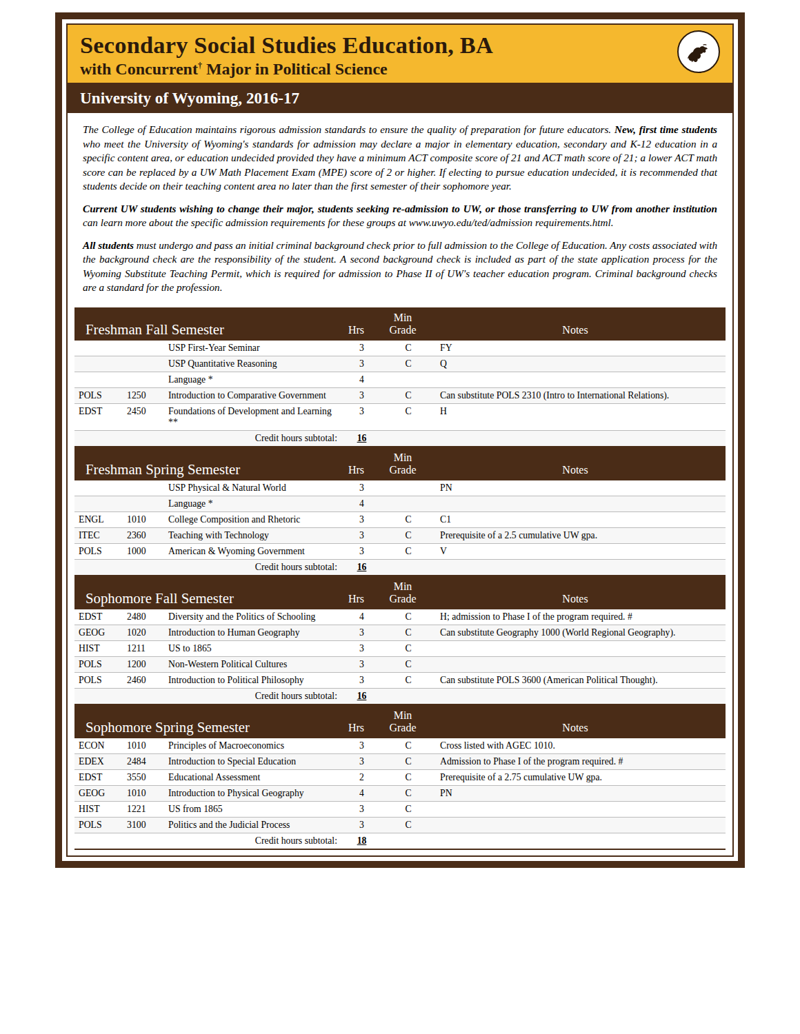Secondary Social Studies Education, BA
with Concurrent† Major in Political Science
University of Wyoming, 2016-17
The College of Education maintains rigorous admission standards to ensure the quality of preparation for future educators. New, first time students who meet the University of Wyoming's standards for admission may declare a major in elementary education, secondary and K-12 education in a specific content area, or education undecided provided they have a minimum ACT composite score of 21 and ACT math score of 21; a lower ACT math score can be replaced by a UW Math Placement Exam (MPE) score of 2 or higher. If electing to pursue education undecided, it is recommended that students decide on their teaching content area no later than the first semester of their sophomore year.
Current UW students wishing to change their major, students seeking re-admission to UW, or those transferring to UW from another institution can learn more about the specific admission requirements for these groups at www.uwyo.edu/ted/admission requirements.html.
All students must undergo and pass an initial criminal background check prior to full admission to the College of Education. Any costs associated with the background check are the responsibility of the student. A second background check is included as part of the state application process for the Wyoming Substitute Teaching Permit, which is required for admission to Phase II of UW's teacher education program. Criminal background checks are a standard for the profession.
Freshman Fall Semester Hrs Min Grade Notes
| | | USP First-Year Seminar | 3 | C | FY |
| | | USP Quantitative Reasoning | 3 | C | Q |
| | | Language * | 4 | | |
| POLS | 1250 | Introduction to Comparative Government | 3 | C | Can substitute POLS 2310 (Intro to International Relations). |
| EDST | 2450 | Foundations of Development and Learning ** | 3 | C | H |
| | | Credit hours subtotal: | 16 | | |
Freshman Spring Semester Hrs Min Grade Notes
| | | USP Physical & Natural World | 3 | | PN |
| | | Language * | 4 | | |
| ENGL | 1010 | College Composition and Rhetoric | 3 | C | C1 |
| ITEC | 2360 | Teaching with Technology | 3 | C | Prerequisite of a 2.5 cumulative UW gpa. |
| POLS | 1000 | American & Wyoming Government | 3 | C | V |
| | | Credit hours subtotal: | 16 | | |
Sophomore Fall Semester Hrs Min Grade Notes
| EDST | 2480 | Diversity and the Politics of Schooling | 4 | C | H; admission to Phase I of the program required. # |
| GEOG | 1020 | Introduction to Human Geography | 3 | C | Can substitute Geography 1000 (World Regional Geography). |
| HIST | 1211 | US to 1865 | 3 | C | |
| POLS | 1200 | Non-Western Political Cultures | 3 | C | |
| POLS | 2460 | Introduction to Political Philosophy | 3 | C | Can substitute POLS 3600 (American Political Thought). |
| | | Credit hours subtotal: | 16 | | |
Sophomore Spring Semester Hrs Min Grade Notes
| ECON | 1010 | Principles of Macroeconomics | 3 | C | Cross listed with AGEC 1010. |
| EDEX | 2484 | Introduction to Special Education | 3 | C | Admission to Phase I of the program required. # |
| EDST | 3550 | Educational Assessment | 2 | C | Prerequisite of a 2.75 cumulative UW gpa. |
| GEOG | 1010 | Introduction to Physical Geography | 4 | C | PN |
| HIST | 1221 | US from 1865 | 3 | C | |
| POLS | 3100 | Politics and the Judicial Process | 3 | C | |
| | | Credit hours subtotal: | 18 | | |